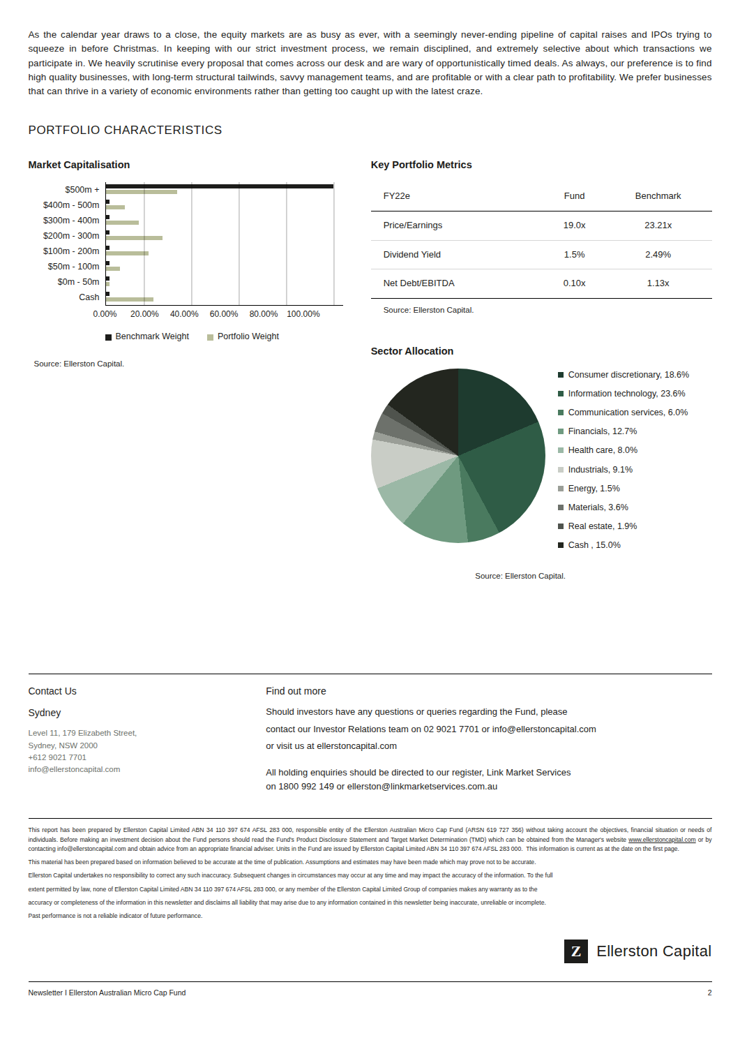As the calendar year draws to a close, the equity markets are as busy as ever, with a seemingly never-ending pipeline of capital raises and IPOs trying to squeeze in before Christmas. In keeping with our strict investment process, we remain disciplined, and extremely selective about which transactions we participate in. We heavily scrutinise every proposal that comes across our desk and are wary of opportunistically timed deals. As always, our preference is to find high quality businesses, with long-term structural tailwinds, savvy management teams, and are profitable or with a clear path to profitability. We prefer businesses that can thrive in a variety of economic environments rather than getting too caught up with the latest craze.
PORTFOLIO CHARACTERISTICS
Market Capitalisation
$500m +
$400m - 500m
$300m - 400m
$200m - 300m
$100m - 200m
$50m - 100m
$0m - 50m
Cash
0.00% 20.00% 40.00% 60.00% 80.00% 100.00%
Benchmark Weight Portfolio Weight
Source: Ellerston Capital.
Key Portfolio Metrics
| FY22e | Fund | Benchmark |
| --- | --- | --- |
| Price/Earnings | 19.0x | 23.21x |
| Dividend Yield | 1.5% | 2.49% |
| Net Debt/EBITDA | 0.10x | 1.13x |
Source: Ellerston Capital.
Sector Allocation
Consumer discretionary, 18.6%
Information technology, 23.6%
Communication services, 6.0%
Financials, 12.7%
Health care, 8.0%
Industrials, 9.1%
Energy, 1.5%
Materials, 3.6%
Real estate, 1.9%
Cash , 15.0%
Source: Ellerston Capital.
Contact Us
Sydney
Level 11, 179 Elizabeth Street,
Sydney, NSW 2000
+612 9021 7701
info@ellerstoncapital.com
Find out more
Should investors have any questions or queries regarding the Fund, please
contact our Investor Relations team on 02 9021 7701 or info@ellerstoncapital.com
or visit us at ellerstoncapital.com
All holding enquiries should be directed to our register, Link Market Services
on 1800 992 149 or ellerston@linkmarketservices.com.au
This report has been prepared by Ellerston Capital Limited ABN 34 110 397 674 AFSL 283 000, responsible entity of the Ellerston Australian Micro Cap Fund (ARSN 619 727 356) without taking account the objectives, financial situation or needs of individuals. Before making an investment decision about the Fund persons should read the Fund's Product Disclosure Statement and Target Market Determination (TMD) which can be obtained from the Manager's website www.ellerstoncapital.com or by contacting info@ellerstoncapital.com and obtain advice from an appropriate financial adviser. Units in the Fund are issued by Ellerston Capital Limited ABN 34 110 397 674 AFSL 283 000. This information is current as at the date on the first page.
This material has been prepared based on information believed to be accurate at the time of publication. Assumptions and estimates may have been made which may prove not to be accurate.
Ellerston Capital undertakes no responsibility to correct any such inaccuracy. Subsequent changes in circumstances may occur at any time and may impact the accuracy of the information. To the full
extent permitted by law, none of Ellerston Capital Limited ABN 34 110 397 674 AFSL 283 000, or any member of the Ellerston Capital Limited Group of companies makes any warranty as to the
accuracy or completeness of the information in this newsletter and disclaims all liability that may arise due to any information contained in this newsletter being inaccurate, unreliable or incomplete.
Past performance is not a reliable indicator of future performance.
Z
Ellerston Capital
Newsletter I Ellerston Australian Micro Cap Fund 2